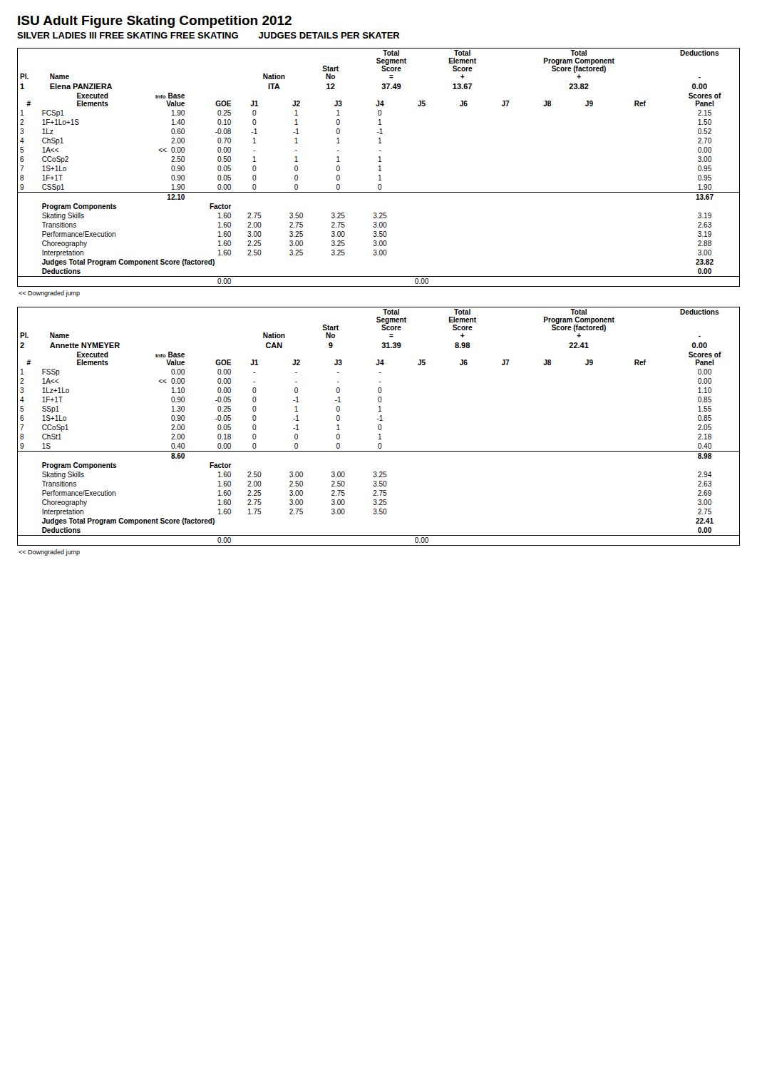ISU Adult Figure Skating Competition 2012
SILVER LADIES III FREE SKATING FREE SKATING JUDGES DETAILS PER SKATER
| / Pl. / Name / Nation / Start No / Total Segment Score = / Total Element Score + / Total Program Component Score (factored) + / Deductions - / / 1 / Elena PANZIERA / ITA / 12 / 37.49 / 13.67 / 23.82 / 0.00 / |
| / # / Executed Elements / Info Base Value / GOE / J1 / J2 / J3 / J4 / J5 / J6 / J7 / J8 / J9 / Ref / Scores of Panel / / --- / --- / --- / --- / --- / --- / --- / --- / --- / --- / --- / --- / --- / --- / --- / / 1 / FCSp1 / 1.90 / 0.25 / 0 / 1 / 1 / 0 / / / / / / / 2.15 / / 2 / 1F+1Lo+1S / 1.40 / 0.10 / 0 / 1 / 0 / 1 / / / / / / / 1.50 / / 3 / 1Lz / 0.60 / -0.08 / -1 / -1 / 0 / -1 / / / / / / / 0.52 / / 4 / ChSp1 / 2.00 / 0.70 / 1 / 1 / 1 / 1 / / / / / / / 2.70 / / 5 / 1A<< / << 0.00 / 0.00 / - / - / - / - / / / / / / / 0.00 / / 6 / CCoSp2 / 2.50 / 0.50 / 1 / 1 / 1 / 1 / / / / / / / 3.00 / / 7 / 1S+1Lo / 0.90 / 0.05 / 0 / 0 / 0 / 1 / / / / / / / 0.95 / / 8 / 1F+1T / 0.90 / 0.05 / 0 / 0 / 0 / 1 / / / / / / / 0.95 / / 9 / CSSp1 / 1.90 / 0.00 / 0 / 0 / 0 / 0 / / / / / / / 1.90 / / / / 12.10 / / / / / / / / / / / / 13.67 / / / Program Components / Factor / / / / / / / / / / / / / / Skating Skills / 1.60 / 2.75 / 3.50 / 3.25 / 3.25 / / / / / / / 3.19 / / / Transitions / 1.60 / 2.00 / 2.75 / 2.75 / 3.00 / / / / / / / 2.63 / / / Performance/Execution / 1.60 / 3.00 / 3.25 / 3.00 / 3.50 / / / / / / / 3.19 / / / Choreography / 1.60 / 2.25 / 3.00 / 3.25 / 3.00 / / / / / / / 2.88 / / / Interpretation / 1.60 / 2.50 / 3.25 / 3.25 / 3.00 / / / / / / / 3.00 / / / Judges Total Program Component Score (factored) / / / / / / / / / / / 23.82 / / / Deductions / / / / / / / / / / / 0.00 / / / / / 0.00 / / / / / 0.00 / / / / / / / |
<< Downgraded jump
| / Pl. / Name / Nation / Start No / Total Segment Score = / Total Element Score + / Total Program Component Score (factored) + / Deductions - / / 2 / Annette NYMEYER / CAN / 9 / 31.39 / 8.98 / 22.41 / 0.00 / |
| / # / Executed Elements / Info Base Value / GOE / J1 / J2 / J3 / J4 / J5 / J6 / J7 / J8 / J9 / Ref / Scores of Panel / / --- / --- / --- / --- / --- / --- / --- / --- / --- / --- / --- / --- / --- / --- / --- / / 1 / FSSp / 0.00 / 0.00 / - / - / - / - / / / / / / / 0.00 / / 2 / 1A<< / << 0.00 / 0.00 / - / - / - / - / / / / / / / 0.00 / / 3 / 1Lz+1Lo / 1.10 / 0.00 / 0 / 0 / 0 / 0 / / / / / / / 1.10 / / 4 / 1F+1T / 0.90 / -0.05 / 0 / -1 / -1 / 0 / / / / / / / 0.85 / / 5 / SSp1 / 1.30 / 0.25 / 0 / 1 / 0 / 1 / / / / / / / 1.55 / / 6 / 1S+1Lo / 0.90 / -0.05 / 0 / -1 / 0 / -1 / / / / / / / 0.85 / / 7 / CCoSp1 / 2.00 / 0.05 / 0 / -1 / 1 / 0 / / / / / / / 2.05 / / 8 / ChSt1 / 2.00 / 0.18 / 0 / 0 / 0 / 1 / / / / / / / 2.18 / / 9 / 1S / 0.40 / 0.00 / 0 / 0 / 0 / 0 / / / / / / / 0.40 / / / / 8.60 / / / / / / / / / / / / 8.98 / / / Program Components / Factor / / / / / / / / / / / / / / Skating Skills / 1.60 / 2.50 / 3.00 / 3.00 / 3.25 / / / / / / / 2.94 / / / Transitions / 1.60 / 2.00 / 2.50 / 2.50 / 3.50 / / / / / / / 2.63 / / / Performance/Execution / 1.60 / 2.25 / 3.00 / 2.75 / 2.75 / / / / / / / 2.69 / / / Choreography / 1.60 / 2.75 / 3.00 / 3.00 / 3.25 / / / / / / / 3.00 / / / Interpretation / 1.60 / 1.75 / 2.75 / 3.00 / 3.50 / / / / / / / 2.75 / / / Judges Total Program Component Score (factored) / / / / / / / / / / / 22.41 / / / Deductions / / / / / / / / / / / 0.00 / / / / / 0.00 / / / / / 0.00 / / / / / / / |
<< Downgraded jump